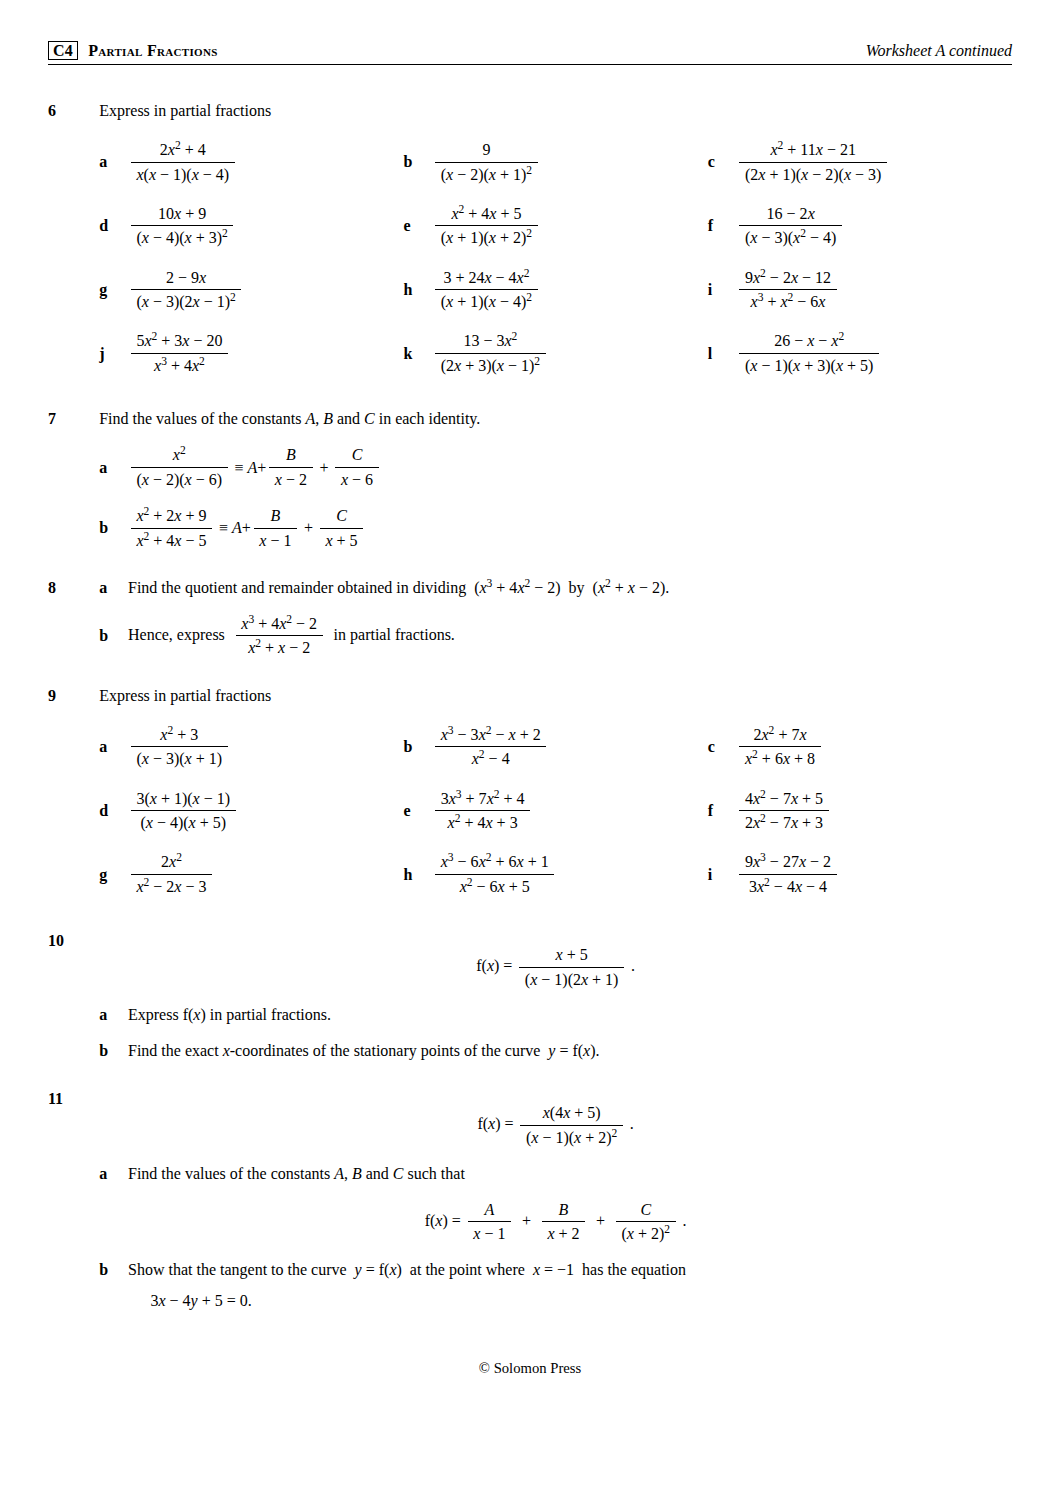C4 Partial Fractions
Worksheet A continued
6
Express in partial fractions
a 2x2 + 4 x(x − 1)(x − 4)
b 9(x − 2)(x + 1)2
c x2 + 11x − 21(2x + 1)(x − 2)(x − 3)
d 10x + 9(x − 4)(x + 3)2
e x2 + 4x + 5(x + 1)(x + 2)2
f 16 − 2x(x − 3)(x2 − 4)
g 2 − 9x(x − 3)(2x − 1)2
h 3 + 24x − 4x2(x + 1)(x − 4)2
i 9x2 − 2x − 12 x3 + x2 − 6x
j 5x2 + 3x − 20 x3 + 4x2
k 13 − 3x2(2x + 3)(x − 1)2
l 26 − x − x2(x − 1)(x + 3)(x + 5)
7
Find the values of the constants A, B and C in each identity.
a x2(x − 2)(x − 6) ≡ A + Bx − 2 + Cx − 6
b x2 + 2x + 9 x2 + 4x − 5 ≡ A + Bx − 1 + Cx + 5
8
a Find the quotient and remainder obtained in dividing (x3 + 4x2 − 2) by (x2 + x − 2).
b Hence, express x3 + 4x2 − 2 x2 + x − 2 in partial fractions.
9
Express in partial fractions
a x2 + 3(x − 3)(x + 1)
b x3 − 3x2 − x + 2 x2 − 4
c 2x2 + 7x x2 + 6x + 8
d 3(x + 1)(x − 1)(x − 4)(x + 5)
e 3x3 + 7x2 + 4 x2 + 4x + 3
f 4x2 − 7x + 52x2 − 7x + 3
g 2x2 x2 − 2x − 3
h x3 − 6x2 + 6x + 1 x2 − 6x + 5
i 9x3 − 27x − 23x2 − 4x − 4
10
f(x) = x + 5(x − 1)(2x + 1) .
a Express f(x) in partial fractions.
b Find the exact x-coordinates of the stationary points of the curve y = f(x).
11
f(x) = x(4x + 5)(x − 1)(x + 2)2 .
a Find the values of the constants A, B and C such that
f(x) = Ax − 1 + Bx + 2 + C(x + 2)2 .
b Show that the tangent to the curve y = f(x) at the point where x = −1 has the equation
3x − 4y + 5 = 0.
© Solomon Press